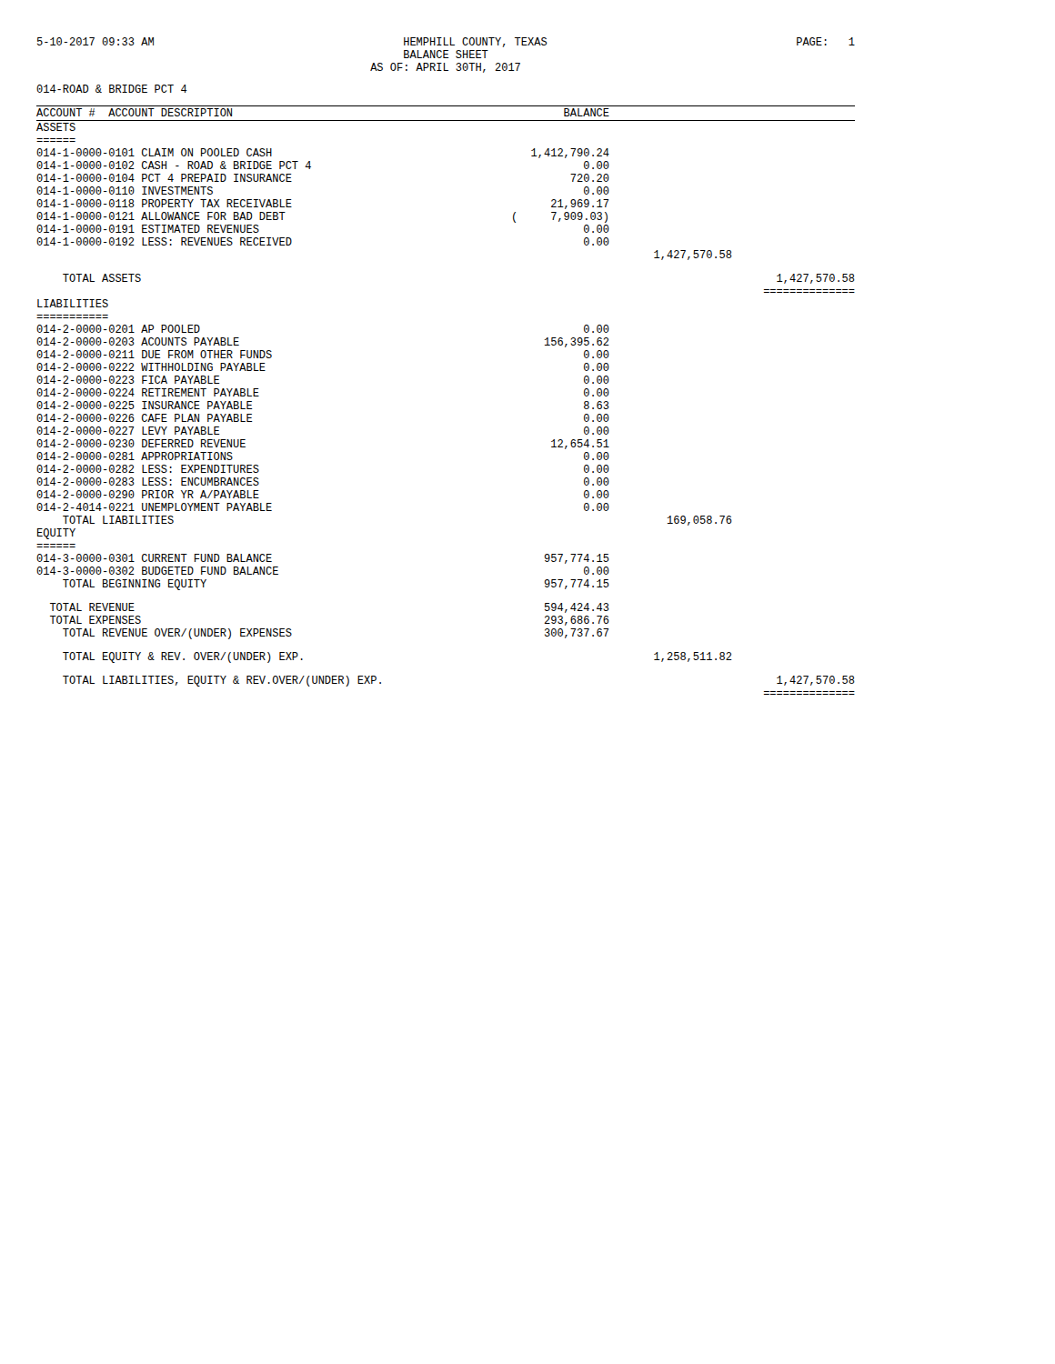5-10-2017 09:33 AM HEMPHILL COUNTY, TEXAS PAGE: 1
BALANCE SHEET
AS OF: APRIL 30TH, 2017
014-ROAD & BRIDGE PCT 4
| ACCOUNT # ACCOUNT DESCRIPTION | BALANCE | | |
| ASSETS | | | |
| ====== | | | |
| 014-1-0000-0101 CLAIM ON POOLED CASH | 1,412,790.24 | | |
| 014-1-0000-0102 CASH - ROAD & BRIDGE PCT 4 | 0.00 | | |
| 014-1-0000-0104 PCT 4 PREPAID INSURANCE | 720.20 | | |
| 014-1-0000-0110 INVESTMENTS | 0.00 | | |
| 014-1-0000-0118 PROPERTY TAX RECEIVABLE | 21,969.17 | | |
| 014-1-0000-0121 ALLOWANCE FOR BAD DEBT | ( 7,909.03) | | |
| 014-1-0000-0191 ESTIMATED REVENUES | 0.00 | | |
| 014-1-0000-0192 LESS: REVENUES RECEIVED | 0.00 | | |
| | | 1,427,570.58 | |
| TOTAL ASSETS | | | 1,427,570.58 |
| | | | ============== |
| LIABILITIES | | | |
| =========== | | | |
| 014-2-0000-0201 AP POOLED | 0.00 | | |
| 014-2-0000-0203 ACOUNTS PAYABLE | 156,395.62 | | |
| 014-2-0000-0211 DUE FROM OTHER FUNDS | 0.00 | | |
| 014-2-0000-0222 WITHHOLDING PAYABLE | 0.00 | | |
| 014-2-0000-0223 FICA PAYABLE | 0.00 | | |
| 014-2-0000-0224 RETIREMENT PAYABLE | 0.00 | | |
| 014-2-0000-0225 INSURANCE PAYABLE | 8.63 | | |
| 014-2-0000-0226 CAFE PLAN PAYABLE | 0.00 | | |
| 014-2-0000-0227 LEVY PAYABLE | 0.00 | | |
| 014-2-0000-0230 DEFERRED REVENUE | 12,654.51 | | |
| 014-2-0000-0281 APPROPRIATIONS | 0.00 | | |
| 014-2-0000-0282 LESS: EXPENDITURES | 0.00 | | |
| 014-2-0000-0283 LESS: ENCUMBRANCES | 0.00 | | |
| 014-2-0000-0290 PRIOR YR A/PAYABLE | 0.00 | | |
| 014-2-4014-0221 UNEMPLOYMENT PAYABLE | 0.00 | | |
| TOTAL LIABILITIES | | 169,058.76 | |
| EQUITY | | | |
| ====== | | | |
| 014-3-0000-0301 CURRENT FUND BALANCE | 957,774.15 | | |
| 014-3-0000-0302 BUDGETED FUND BALANCE | 0.00 | | |
| TOTAL BEGINNING EQUITY | 957,774.15 | | |
| TOTAL REVENUE | 594,424.43 | | |
| TOTAL EXPENSES | 293,686.76 | | |
| TOTAL REVENUE OVER/(UNDER) EXPENSES | 300,737.67 | | |
| TOTAL EQUITY & REV. OVER/(UNDER) EXP. | | 1,258,511.82 | |
| TOTAL LIABILITIES, EQUITY & REV.OVER/(UNDER) EXP. | | | 1,427,570.58 |
| | | | ============== |